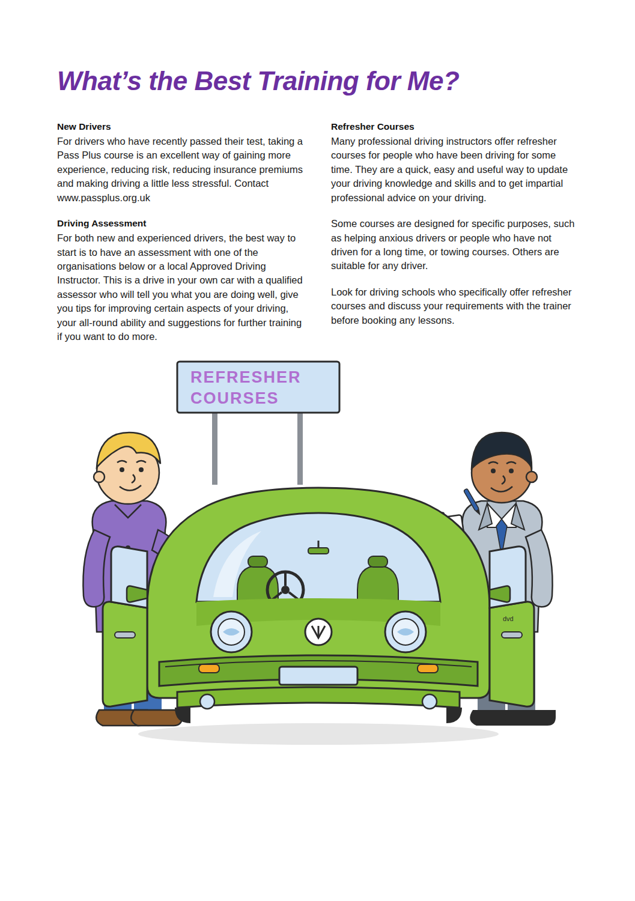What’s the Best Training for Me?
New Drivers
For drivers who have recently passed their test, taking a Pass Plus course is an excellent way of gaining more experience, reducing risk, reducing insurance premiums and making driving a little less stressful. Contact www.passplus.org.uk
Driving Assessment
For both new and experienced drivers, the best way to start is to have an assessment with one of the organisations below or a local Approved Driving Instructor. This is a drive in your own car with a qualified assessor who will tell you what you are doing well, give you tips for improving certain aspects of your driving, your all-round ability and suggestions for further training if you want to do more.
Refresher Courses
Many professional driving instructors offer refresher courses for people who have been driving for some time. They are a quick, easy and useful way to update your driving knowledge and skills and to get impartial professional advice on your driving.
Some courses are designed for specific purposes, such as helping anxious drivers or people who have not driven for a long time, or towing courses. Others are suitable for any driver.
Look for driving schools who specifically offer refresher courses and discuss your requirements with the trainer before booking any lessons.
REFRESHER COURSES dvd